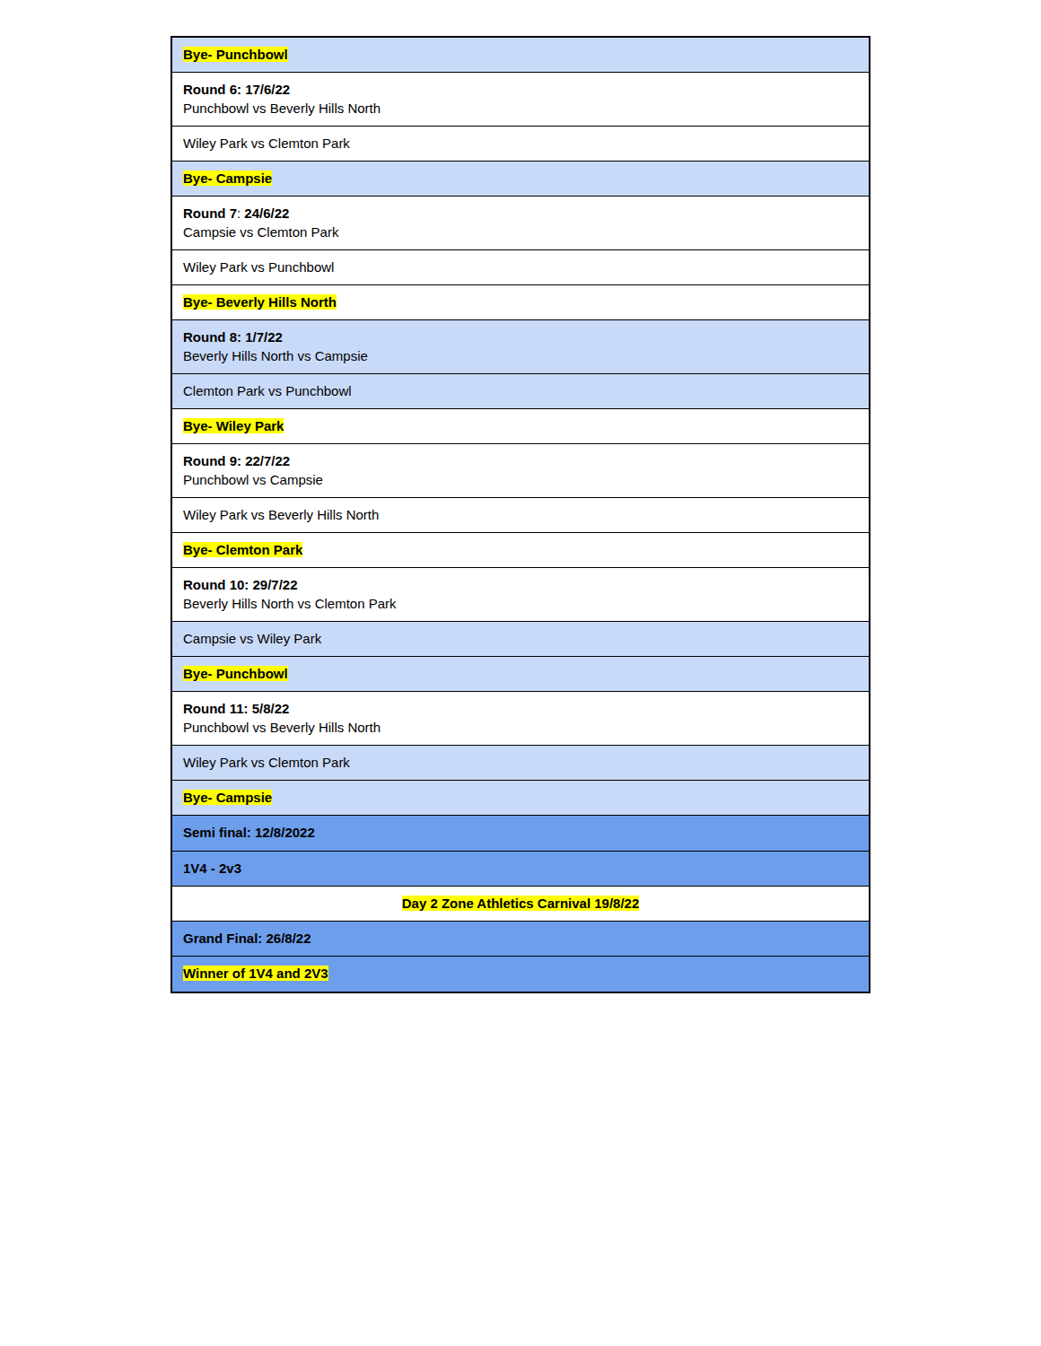| Bye- Punchbowl |
| Round 6: 17/6/22 Punchbowl vs Beverly Hills North |
| Wiley Park vs Clemton Park |
| Bye- Campsie |
| Round 7 : 24/6/22 Campsie vs Clemton Park |
| Wiley Park vs Punchbowl |
| Bye- Beverly Hills North |
| Round 8: 1/7/22 Beverly Hills North vs Campsie |
| Clemton Park vs Punchbowl |
| Bye- Wiley Park |
| Round 9: 22/7/22 Punchbowl vs Campsie |
| Wiley Park vs Beverly Hills North |
| Bye- Clemton Park |
| Round 10: 29/7/22 Beverly Hills North vs Clemton Park |
| Campsie vs Wiley Park |
| Bye- Punchbowl |
| Round 11: 5/8/22 Punchbowl vs Beverly Hills North |
| Wiley Park vs Clemton Park |
| Bye- Campsie |
| Semi final: 12/8/2022 |
| 1V4 - 2v3 |
| Day 2 Zone Athletics Carnival 19/8/22 |
| Grand Final: 26/8/22 |
| Winner of 1V4 and 2V3 |